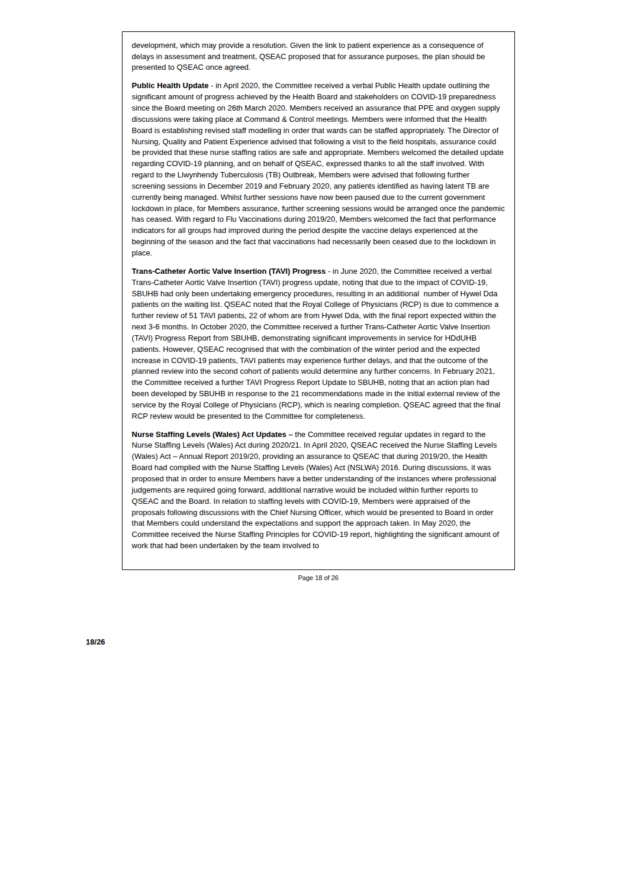development, which may provide a resolution. Given the link to patient experience as a consequence of delays in assessment and treatment, QSEAC proposed that for assurance purposes, the plan should be presented to QSEAC once agreed.
Public Health Update - in April 2020, the Committee received a verbal Public Health update outlining the significant amount of progress achieved by the Health Board and stakeholders on COVID-19 preparedness since the Board meeting on 26th March 2020. Members received an assurance that PPE and oxygen supply discussions were taking place at Command & Control meetings. Members were informed that the Health Board is establishing revised staff modelling in order that wards can be staffed appropriately. The Director of Nursing, Quality and Patient Experience advised that following a visit to the field hospitals, assurance could be provided that these nurse staffing ratios are safe and appropriate. Members welcomed the detailed update regarding COVID-19 planning, and on behalf of QSEAC, expressed thanks to all the staff involved. With regard to the Llwynhendy Tuberculosis (TB) Outbreak, Members were advised that following further screening sessions in December 2019 and February 2020, any patients identified as having latent TB are currently being managed. Whilst further sessions have now been paused due to the current government lockdown in place, for Members assurance, further screening sessions would be arranged once the pandemic has ceased. With regard to Flu Vaccinations during 2019/20, Members welcomed the fact that performance indicators for all groups had improved during the period despite the vaccine delays experienced at the beginning of the season and the fact that vaccinations had necessarily been ceased due to the lockdown in place.
Trans-Catheter Aortic Valve Insertion (TAVI) Progress - in June 2020, the Committee received a verbal Trans-Catheter Aortic Valve Insertion (TAVI) progress update, noting that due to the impact of COVID-19, SBUHB had only been undertaking emergency procedures, resulting in an additional number of Hywel Dda patients on the waiting list. QSEAC noted that the Royal College of Physicians (RCP) is due to commence a further review of 51 TAVI patients, 22 of whom are from Hywel Dda, with the final report expected within the next 3-6 months. In October 2020, the Committee received a further Trans-Catheter Aortic Valve Insertion (TAVI) Progress Report from SBUHB, demonstrating significant improvements in service for HDdUHB patients. However, QSEAC recognised that with the combination of the winter period and the expected increase in COVID-19 patients, TAVI patients may experience further delays, and that the outcome of the planned review into the second cohort of patients would determine any further concerns. In February 2021, the Committee received a further TAVI Progress Report Update to SBUHB, noting that an action plan had been developed by SBUHB in response to the 21 recommendations made in the initial external review of the service by the Royal College of Physicians (RCP), which is nearing completion. QSEAC agreed that the final RCP review would be presented to the Committee for completeness.
Nurse Staffing Levels (Wales) Act Updates – the Committee received regular updates in regard to the Nurse Staffing Levels (Wales) Act during 2020/21. In April 2020, QSEAC received the Nurse Staffing Levels (Wales) Act – Annual Report 2019/20, providing an assurance to QSEAC that during 2019/20, the Health Board had complied with the Nurse Staffing Levels (Wales) Act (NSLWA) 2016. During discussions, it was proposed that in order to ensure Members have a better understanding of the instances where professional judgements are required going forward, additional narrative would be included within further reports to QSEAC and the Board. In relation to staffing levels with COVID-19, Members were appraised of the proposals following discussions with the Chief Nursing Officer, which would be presented to Board in order that Members could understand the expectations and support the approach taken. In May 2020, the Committee received the Nurse Staffing Principles for COVID-19 report, highlighting the significant amount of work that had been undertaken by the team involved to
Page 18 of 26
18/26